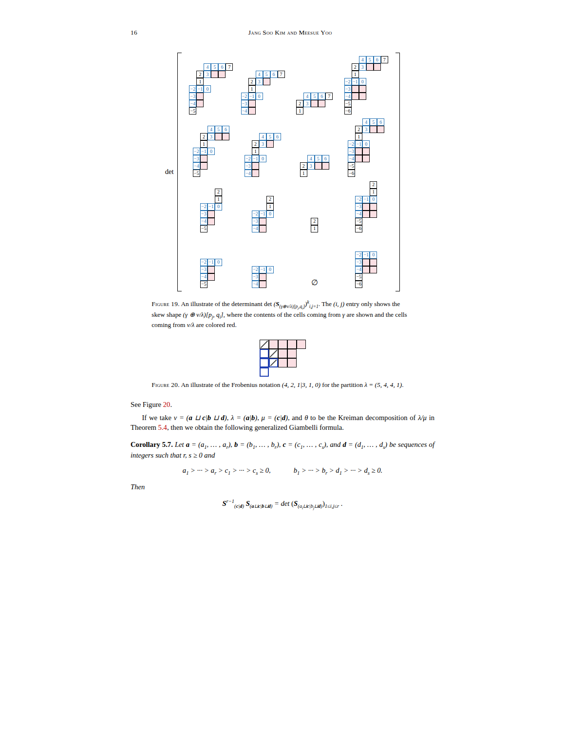16 Jang Soo Kim and Meesue Yoo
det
4567
23
1
−2−10
−3
−4
−5
4567
23
1
−2−10
−3
−4
4567
23
1
4567
23
1
−2−10
−3
−4
−5
−6
456
23
1
−2−10
−3
−4
−5
456
23
1
−2−10
−3
−4
456
23
1
456
23
1
−2−10
−3
−4
−5
−6
2
1
−2−10
−3
−4
−5
2
1
−2−10
−3
−4
2
1
2
1
−2−10
−3
−4
−5
−6
−2−10
−3
−4
−5
−2−10
−3
−4
∅
−2−10
−3
−4
−5
−6
Figure 19. An illustrate of the determinant det (S(γ⊕ν/λ)[pj,qi])ki,j=1. The (i, j) entry only shows the skew shape (γ ⊕ ν/λ)[pj, qi], where the contents of the cells coming from γ are shown and the cells coming from ν/λ are colored red.
Figure 20. An illustrate of the Frobenius notation (4, 2, 1|3, 1, 0) for the partition λ = (5, 4, 4, 1).
See Figure 20.
If we take ν = (a ⊔ c|b ⊔ d), λ = (a|b), μ = (c|d), and θ to be the Kreiman decomposition of λ/μ in Theorem 5.4, then we obtain the following generalized Giambelli formula.
Corollary 5.7. Let a = (a1, … , ar), b = (b1, … , br), c = (c1, … , cs), and d = (d1, … , ds) be sequences of integers such that r, s ≥ 0 and
a1 > ··· > ar > c1 > ··· > cs ≥ 0, b1 > ··· > br > d1 > ··· > ds ≥ 0.
Then
Sr−1(c|d) S(a⊔c|b⊔d) = det (S(ai⊔c|bj⊔d))1≤i,j≤r .